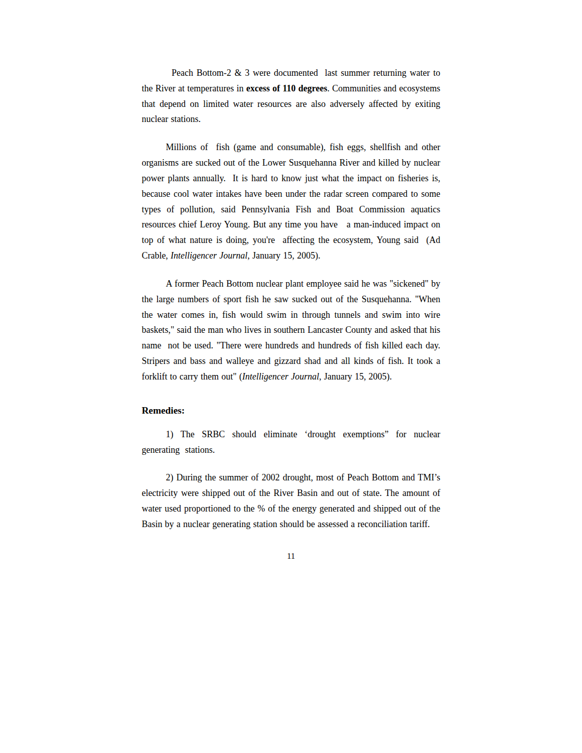Peach Bottom-2 & 3 were documented last summer returning water to the River at temperatures in excess of 110 degrees. Communities and ecosystems that depend on limited water resources are also adversely affected by exiting nuclear stations.
Millions of fish (game and consumable), fish eggs, shellfish and other organisms are sucked out of the Lower Susquehanna River and killed by nuclear power plants annually. It is hard to know just what the impact on fisheries is, because cool water intakes have been under the radar screen compared to some types of pollution, said Pennsylvania Fish and Boat Commission aquatics resources chief Leroy Young. But any time you have a man-induced impact on top of what nature is doing, you're affecting the ecosystem, Young said (Ad Crable, Intelligencer Journal, January 15, 2005).
A former Peach Bottom nuclear plant employee said he was "sickened" by the large numbers of sport fish he saw sucked out of the Susquehanna. "When the water comes in, fish would swim in through tunnels and swim into wire baskets," said the man who lives in southern Lancaster County and asked that his name not be used. "There were hundreds and hundreds of fish killed each day. Stripers and bass and walleye and gizzard shad and all kinds of fish. It took a forklift to carry them out" (Intelligencer Journal, January 15, 2005).
Remedies:
1) The SRBC should eliminate ‘drought exemptions” for nuclear generating stations.
2) During the summer of 2002 drought, most of Peach Bottom and TMI’s electricity were shipped out of the River Basin and out of state. The amount of water used proportioned to the % of the energy generated and shipped out of the Basin by a nuclear generating station should be assessed a reconciliation tariff.
11